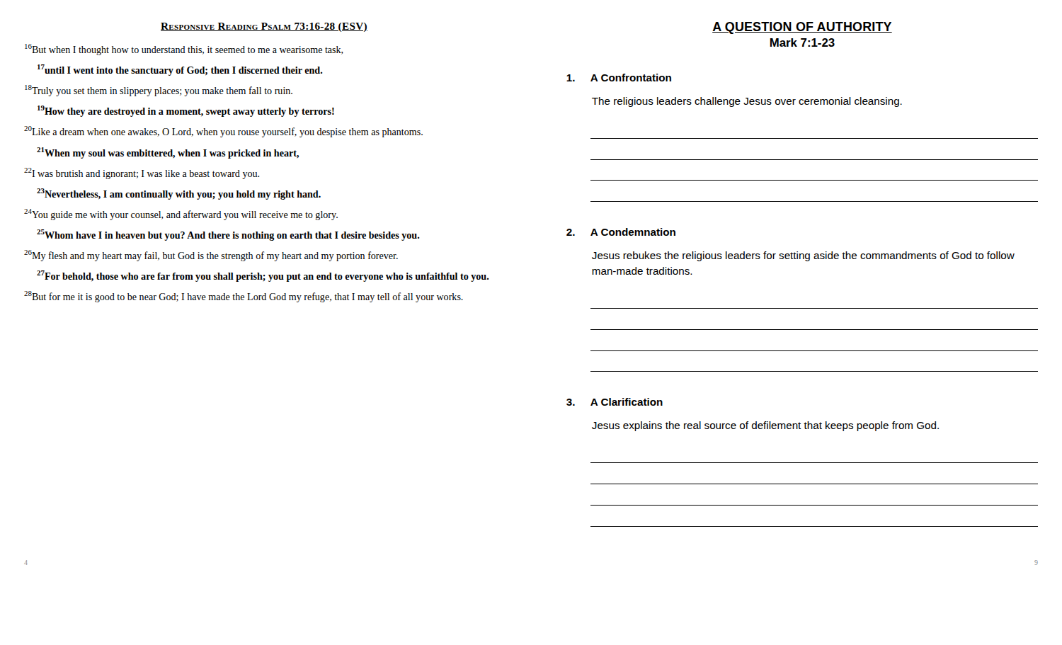Responsive Reading Psalm 73:16-28 (ESV)
16But when I thought how to understand this, it seemed to me a wearisome task,
17until I went into the sanctuary of God; then I discerned their end.
18Truly you set them in slippery places; you make them fall to ruin.
19How they are destroyed in a moment, swept away utterly by terrors!
20Like a dream when one awakes, O Lord, when you rouse yourself, you despise them as phantoms.
21When my soul was embittered, when I was pricked in heart,
22I was brutish and ignorant; I was like a beast toward you.
23Nevertheless, I am continually with you; you hold my right hand.
24You guide me with your counsel, and afterward you will receive me to glory.
25Whom have I in heaven but you? And there is nothing on earth that I desire besides you.
26My flesh and my heart may fail, but God is the strength of my heart and my portion forever.
27For behold, those who are far from you shall perish; you put an end to everyone who is unfaithful to you.
28But for me it is good to be near God; I have made the Lord God my refuge, that I may tell of all your works.
4
A QUESTION OF AUTHORITY
Mark 7:1-23
A Confrontation
The religious leaders challenge Jesus over ceremonial cleansing.
A Condemnation
Jesus rebukes the religious leaders for setting aside the commandments of God to follow man-made traditions.
A Clarification
Jesus explains the real source of defilement that keeps people from God.
9